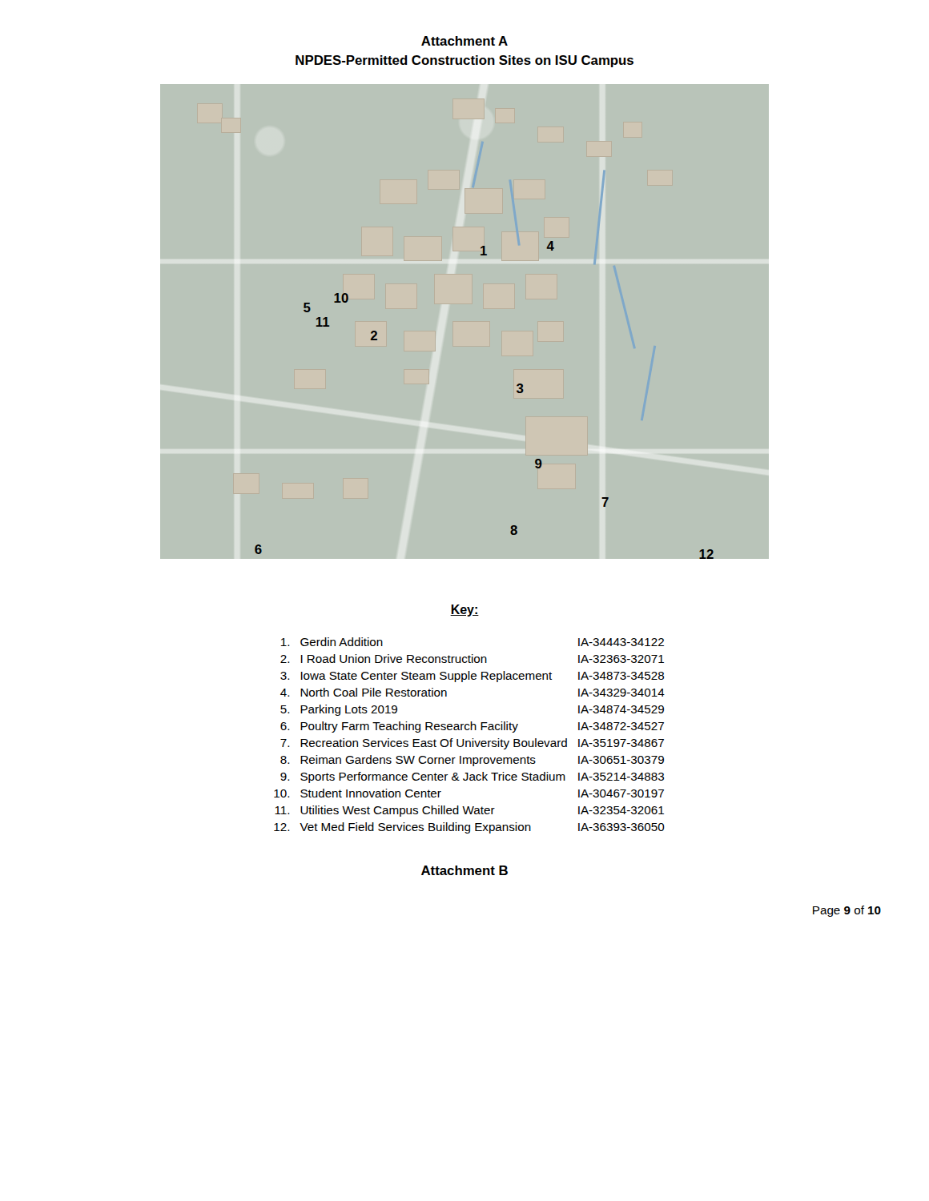Attachment A
NPDES-Permitted Construction Sites on ISU Campus
1 2 3 4 5 6 7 8 9 10 11 12
Key:
| 1. | Gerdin Addition | IA-34443-34122 |
| 2. | I Road Union Drive Reconstruction | IA-32363-32071 |
| 3. | Iowa State Center Steam Supple Replacement | IA-34873-34528 |
| 4. | North Coal Pile Restoration | IA-34329-34014 |
| 5. | Parking Lots 2019 | IA-34874-34529 |
| 6. | Poultry Farm Teaching Research Facility | IA-34872-34527 |
| 7. | Recreation Services East Of University Boulevard | IA-35197-34867 |
| 8. | Reiman Gardens SW Corner Improvements | IA-30651-30379 |
| 9. | Sports Performance Center & Jack Trice Stadium | IA-35214-34883 |
| 10. | Student Innovation Center | IA-30467-30197 |
| 11. | Utilities West Campus Chilled Water | IA-32354-32061 |
| 12. | Vet Med Field Services Building Expansion | IA-36393-36050 |
Attachment B
Page 9 of 10